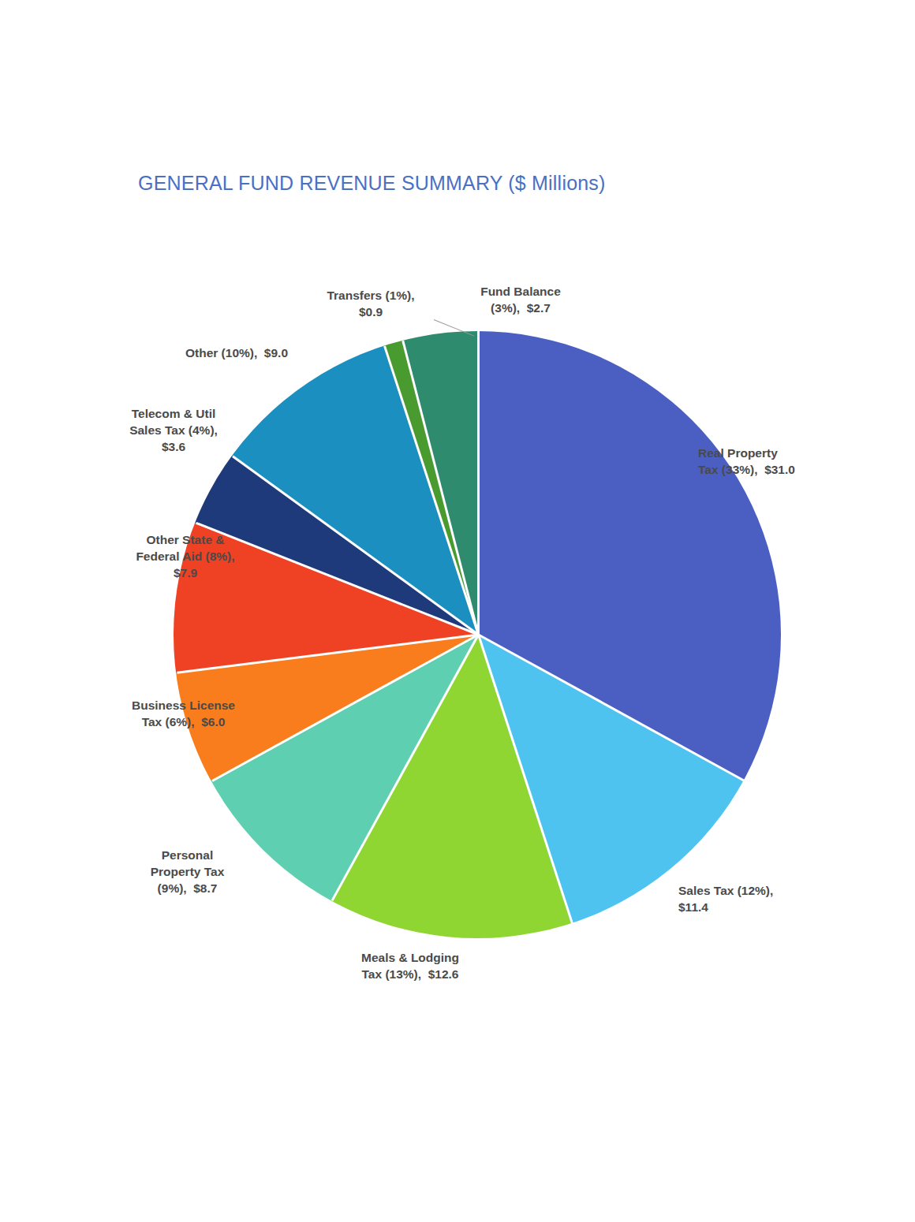GENERAL FUND REVENUE SUMMARY ($ Millions)
Real Property
Tax (33%), $31.0
Sales Tax (12%),
$11.4
Meals & Lodging
Tax (13%), $12.6
Personal
Property Tax
(9%), $8.7
Business License
Tax (6%), $6.0
Other State &
Federal Aid (8%),
$7.9
Telecom & Util
Sales Tax (4%),
$3.6
Other (10%), $9.0
Transfers (1%),
$0.9
Fund Balance
(3%), $2.7